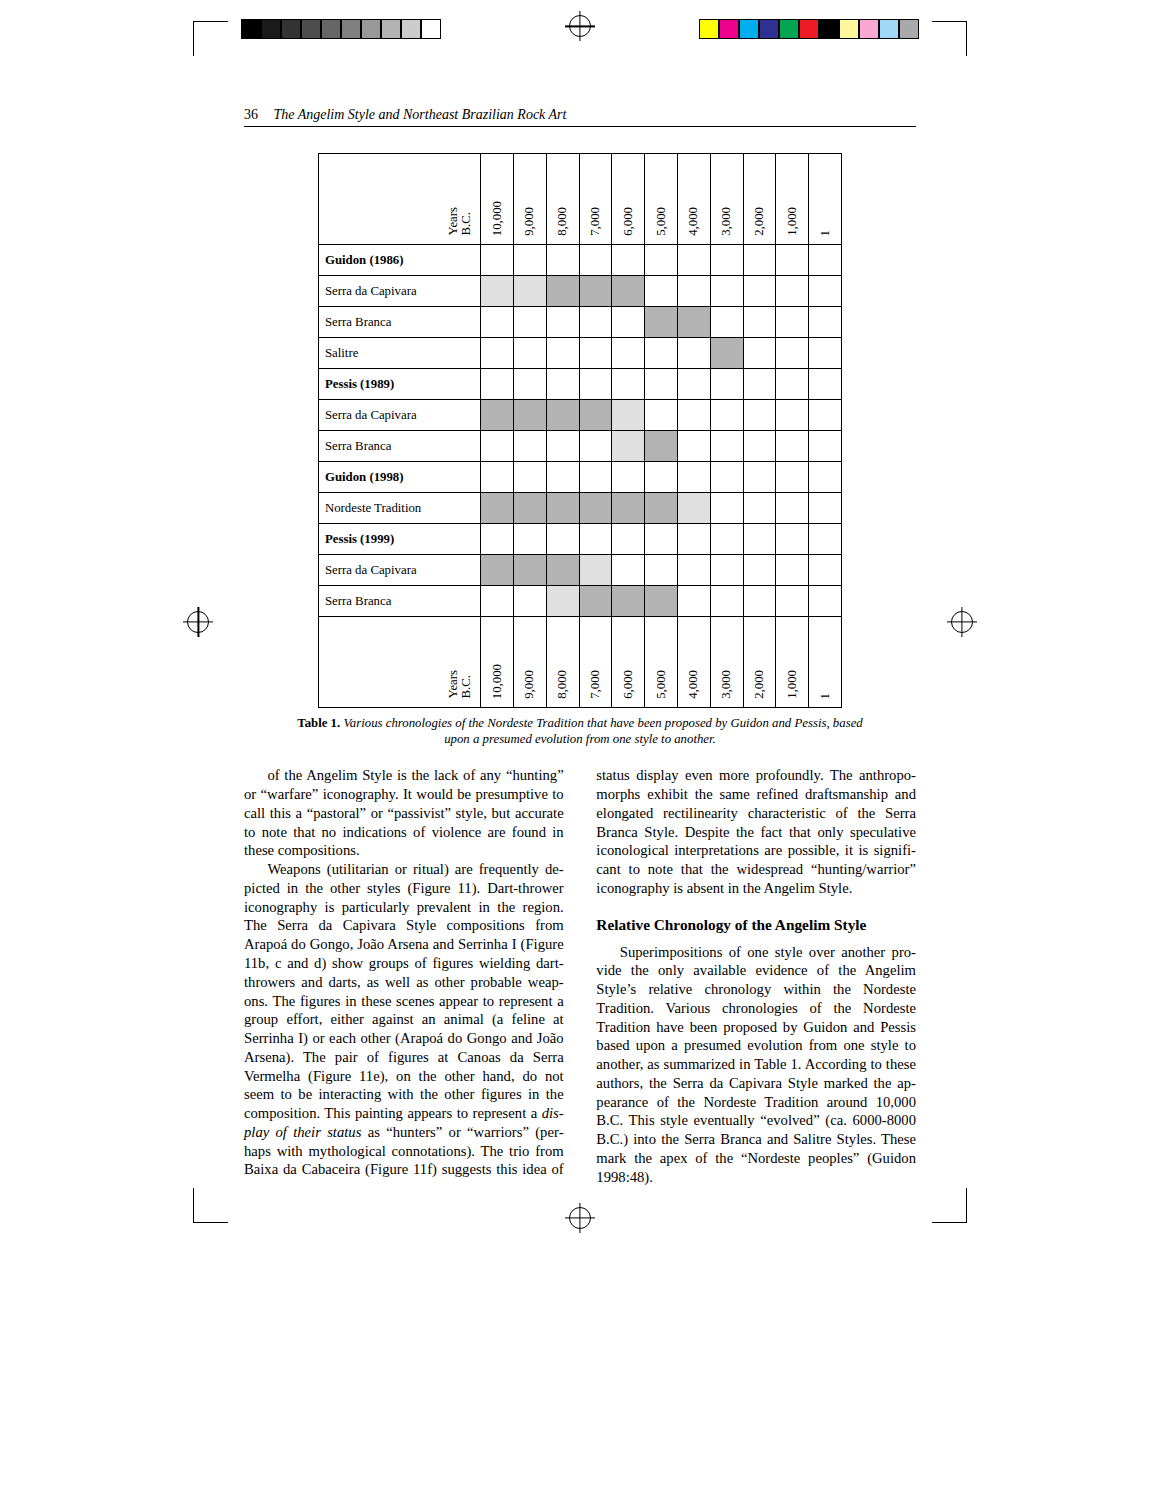36 The Angelim Style and Northeast Brazilian Rock Art
| Years B.C. | 10,000 | 9,000 | 8,000 | 7,000 | 6,000 | 5,000 | 4,000 | 3,000 | 2,000 | 1,000 | 1 |
| --- | --- | --- | --- | --- | --- | --- | --- | --- | --- | --- | --- |
| Guidon (1986) | | | | | | | | | | | |
| Serra da Capivara | | | | | | | | | | | |
| Serra Branca | | | | | | | | | | | |
| Salitre | | | | | | | | | | | |
| Pessis (1989) | | | | | | | | | | | |
| Serra da Capivara | | | | | | | | | | | |
| Serra Branca | | | | | | | | | | | |
| Guidon (1998) | | | | | | | | | | | |
| Nordeste Tradition | | | | | | | | | | | |
| Pessis (1999) | | | | | | | | | | | |
| Serra da Capivara | | | | | | | | | | | |
| Serra Branca | | | | | | | | | | | |
| Years B.C. | 10,000 | 9,000 | 8,000 | 7,000 | 6,000 | 5,000 | 4,000 | 3,000 | 2,000 | 1,000 | 1 |
Table 1. Various chronologies of the Nordeste Tradition that have been proposed by Guidon and Pessis, based upon a presumed evolution from one style to another.
of the Angelim Style is the lack of any “hunting” or “warfare” iconography. It would be presumptive to call this a “pastoral” or “passivist” style, but accurate to note that no indications of violence are found in these compositions.
Weapons (utilitarian or ritual) are frequently depicted in the other styles (Figure 11). Dart-thrower iconography is particularly prevalent in the region. The Serra da Capivara Style compositions from Arapoá do Gongo, João Arsena and Serrinha I (Figure 11b, c and d) show groups of figures wielding dart-throwers and darts, as well as other probable weapons. The figures in these scenes appear to represent a group effort, either against an animal (a feline at Serrinha I) or each other (Arapoá do Gongo and João Arsena). The pair of figures at Canoas da Serra Vermelha (Figure 11e), on the other hand, do not seem to be interacting with the other figures in the composition. This painting appears to represent a display of their status as “hunters” or “warriors” (perhaps with mythological connotations). The trio from Baixa da Cabaceira (Figure 11f) suggests this idea of status display even more profoundly. The anthropomorphs exhibit the same refined draftsmanship and elongated rectilinearity characteristic of the Serra Branca Style. Despite the fact that only speculative iconological interpretations are possible, it is significant to note that the widespread “hunting/warrior” iconography is absent in the Angelim Style.
Relative Chronology of the Angelim Style
Superimpositions of one style over another provide the only available evidence of the Angelim Style’s relative chronology within the Nordeste Tradition. Various chronologies of the Nordeste Tradition have been proposed by Guidon and Pessis based upon a presumed evolution from one style to another, as summarized in Table 1. According to these authors, the Serra da Capivara Style marked the appearance of the Nordeste Tradition around 10,000 B.C. This style eventually “evolved” (ca. 6000-8000 B.C.) into the Serra Branca and Salitre Styles. These mark the apex of the “Nordeste peoples” (Guidon 1998:48).